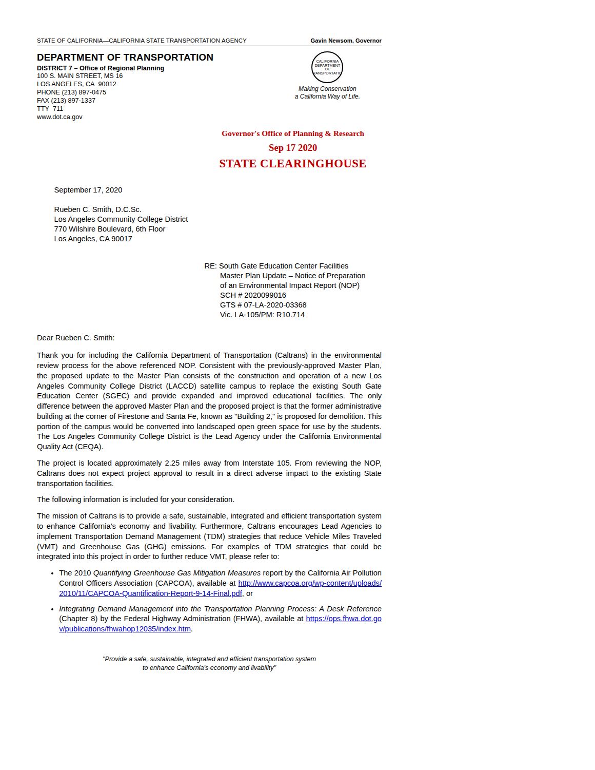STATE OF CALIFORNIA—CALIFORNIA STATE TRANSPORTATION AGENCY
Gavin Newsom, Governor
DEPARTMENT OF TRANSPORTATION
DISTRICT 7 – Office of Regional Planning
100 S. MAIN STREET, MS 16
LOS ANGELES, CA 90012
PHONE (213) 897-0475
FAX (213) 897-1337
TTY 711
www.dot.ca.gov
CALIFORNIA
DEPARTMENT
OF
TRANSPORTATION
Making Conservation
a California Way of Life.
Governor's Office of Planning & Research
Sep 17 2020
STATE CLEARINGHOUSE
September 17, 2020
Rueben C. Smith, D.C.Sc.
Los Angeles Community College District
770 Wilshire Boulevard, 6th Floor
Los Angeles, CA 90017
RE: South Gate Education Center Facilities Master Plan Update – Notice of Preparation of an Environmental Impact Report (NOP) SCH # 2020099016 GTS # 07-LA-2020-03368 Vic. LA-105/PM: R10.714
Dear Rueben C. Smith:
Thank you for including the California Department of Transportation (Caltrans) in the environmental review process for the above referenced NOP. Consistent with the previously-approved Master Plan, the proposed update to the Master Plan consists of the construction and operation of a new Los Angeles Community College District (LACCD) satellite campus to replace the existing South Gate Education Center (SGEC) and provide expanded and improved educational facilities. The only difference between the approved Master Plan and the proposed project is that the former administrative building at the corner of Firestone and Santa Fe, known as "Building 2," is proposed for demolition. This portion of the campus would be converted into landscaped open green space for use by the students. The Los Angeles Community College District is the Lead Agency under the California Environmental Quality Act (CEQA).
The project is located approximately 2.25 miles away from Interstate 105. From reviewing the NOP, Caltrans does not expect project approval to result in a direct adverse impact to the existing State transportation facilities.
The following information is included for your consideration.
The mission of Caltrans is to provide a safe, sustainable, integrated and efficient transportation system to enhance California's economy and livability. Furthermore, Caltrans encourages Lead Agencies to implement Transportation Demand Management (TDM) strategies that reduce Vehicle Miles Traveled (VMT) and Greenhouse Gas (GHG) emissions. For examples of TDM strategies that could be integrated into this project in order to further reduce VMT, please refer to:
The 2010 Quantifying Greenhouse Gas Mitigation Measures report by the California Air Pollution Control Officers Association (CAPCOA), available at http://www.capcoa.org/wp-content/uploads/2010/11/CAPCOA-Quantification-Report-9-14-Final.pdf, or
Integrating Demand Management into the Transportation Planning Process: A Desk Reference (Chapter 8) by the Federal Highway Administration (FHWA), available at https://ops.fhwa.dot.gov/publications/fhwahop12035/index.htm.
"Provide a safe, sustainable, integrated and efficient transportation system
to enhance California's economy and livability"